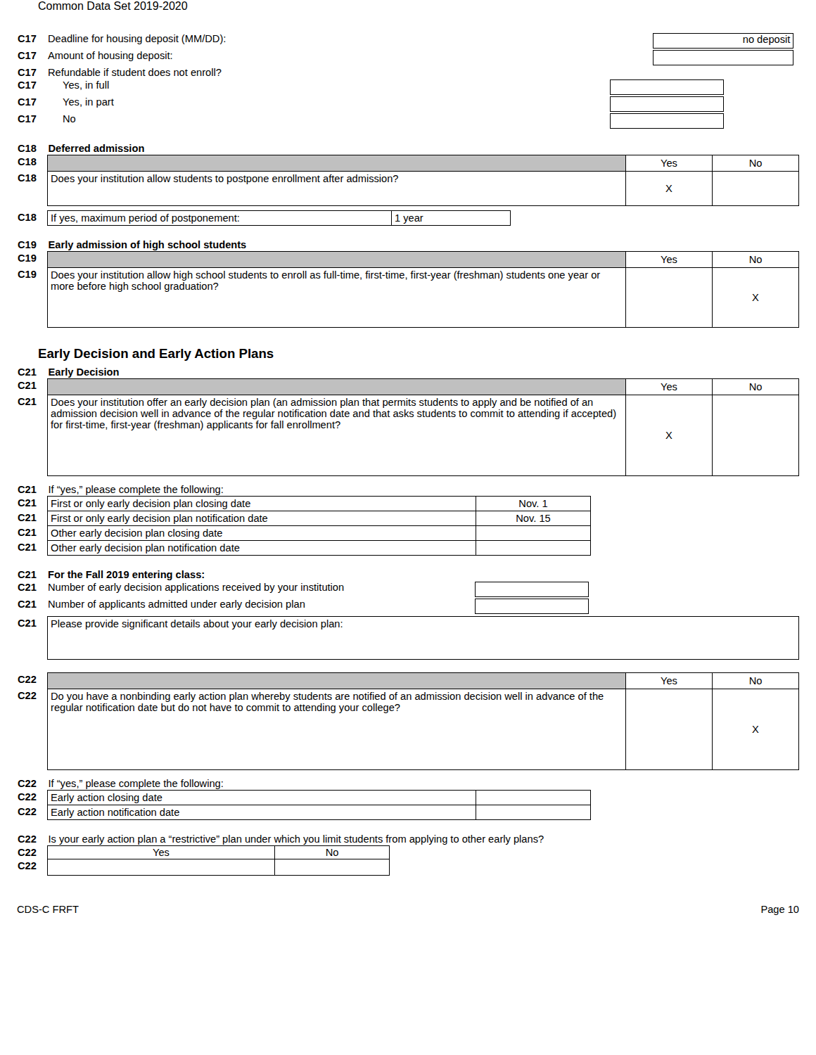Common Data Set 2019-2020
| C17 | Deadline for housing deposit (MM/DD): | no deposit | |
| C17 | Amount of housing deposit: | | |
| C17 | Refundable if student does not enroll? | | |
| C17 | Yes, in full | | |
| C17 | Yes, in part | | |
| C17 | No | | |
| C18 | Deferred admission |
| C18 | | Yes | No |
| C18 | Does your institution allow students to postpone enrollment after admission? | X | |
| C18 | If yes, maximum period of postponement: | 1 year | |
| C19 | Early admission of high school students |
| C19 | | Yes | No |
| C19 | Does your institution allow high school students to enroll as full-time, first-time, first-year (freshman) students one year or more before high school graduation? | | X |
Early Decision and Early Action Plans
| C21 | Early Decision |
| C21 | | Yes | No |
| C21 | Does your institution offer an early decision plan (an admission plan that permits students to apply and be notified of an admission decision well in advance of the regular notification date and that asks students to commit to attending if accepted) for first-time, first-year (freshman) applicants for fall enrollment? | X | |
| C21 | If “yes,” please complete the following: |
| C21 | First or only early decision plan closing date | Nov. 1 | |
| C21 | First or only early decision plan notification date | Nov. 15 | |
| C21 | Other early decision plan closing date | | |
| C21 | Other early decision plan notification date | | |
| C21 | For the Fall 2019 entering class: |
| C21 | Number of early decision applications received by your institution | | |
| C21 | Number of applicants admitted under early decision plan | | |
| C21 | Please provide significant details about your early decision plan: |
| C22 | | Yes | No |
| C22 | Do you have a nonbinding early action plan whereby students are notified of an admission decision well in advance of the regular notification date but do not have to commit to attending your college? | | X |
| C22 | If “yes,” please complete the following: |
| C22 | Early action closing date | | |
| C22 | Early action notification date | | |
| C22 | Is your early action plan a “restrictive” plan under which you limit students from applying to other early plans? |
| C22 | Yes | No | |
| C22 | | | |
CDS-C FRFT
Page 10